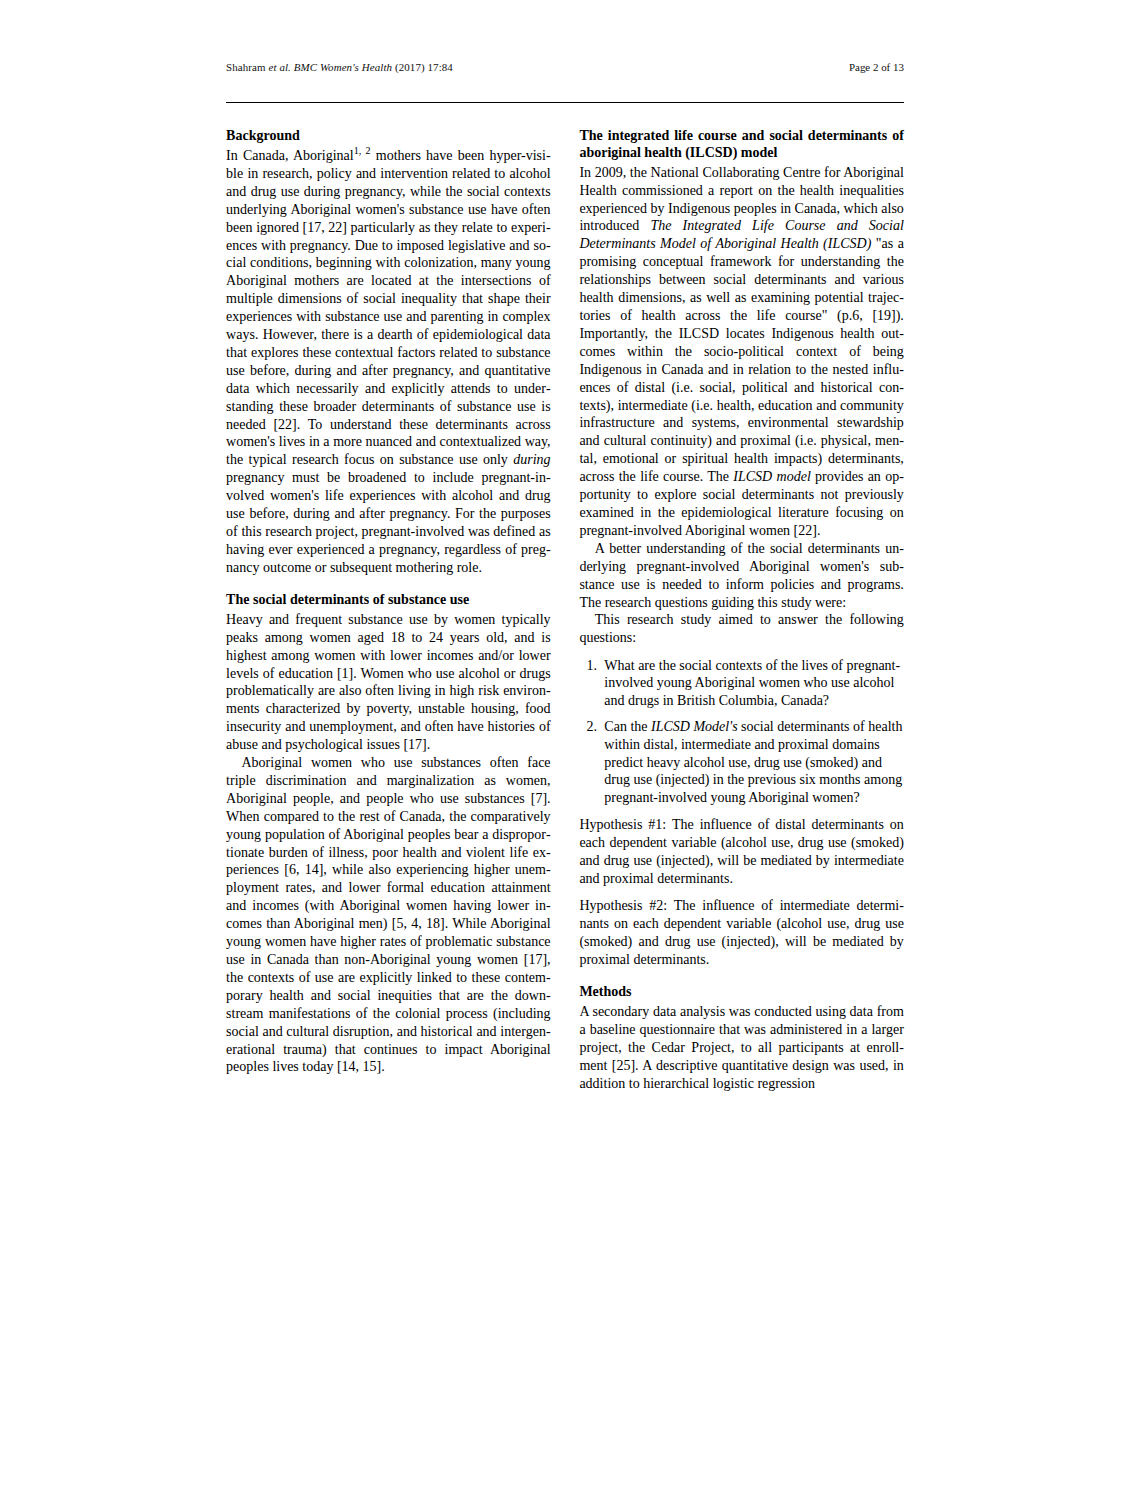Shahram et al. BMC Women's Health (2017) 17:84
Page 2 of 13
Background
In Canada, Aboriginal1, 2 mothers have been hyper-visible in research, policy and intervention related to alcohol and drug use during pregnancy, while the social contexts underlying Aboriginal women's substance use have often been ignored [17, 22] particularly as they relate to experiences with pregnancy. Due to imposed legislative and social conditions, beginning with colonization, many young Aboriginal mothers are located at the intersections of multiple dimensions of social inequality that shape their experiences with substance use and parenting in complex ways. However, there is a dearth of epidemiological data that explores these contextual factors related to substance use before, during and after pregnancy, and quantitative data which necessarily and explicitly attends to understanding these broader determinants of substance use is needed [22]. To understand these determinants across women's lives in a more nuanced and contextualized way, the typical research focus on substance use only during pregnancy must be broadened to include pregnant-involved women's life experiences with alcohol and drug use before, during and after pregnancy. For the purposes of this research project, pregnant-involved was defined as having ever experienced a pregnancy, regardless of pregnancy outcome or subsequent mothering role.
The social determinants of substance use
Heavy and frequent substance use by women typically peaks among women aged 18 to 24 years old, and is highest among women with lower incomes and/or lower levels of education [1]. Women who use alcohol or drugs problematically are also often living in high risk environments characterized by poverty, unstable housing, food insecurity and unemployment, and often have histories of abuse and psychological issues [17].
Aboriginal women who use substances often face triple discrimination and marginalization as women, Aboriginal people, and people who use substances [7]. When compared to the rest of Canada, the comparatively young population of Aboriginal peoples bear a disproportionate burden of illness, poor health and violent life experiences [6, 14], while also experiencing higher unemployment rates, and lower formal education attainment and incomes (with Aboriginal women having lower incomes than Aboriginal men) [5, 4, 18]. While Aboriginal young women have higher rates of problematic substance use in Canada than non-Aboriginal young women [17], the contexts of use are explicitly linked to these contemporary health and social inequities that are the downstream manifestations of the colonial process (including social and cultural disruption, and historical and intergenerational trauma) that continues to impact Aboriginal peoples lives today [14, 15].
The integrated life course and social determinants of aboriginal health (ILCSD) model
In 2009, the National Collaborating Centre for Aboriginal Health commissioned a report on the health inequalities experienced by Indigenous peoples in Canada, which also introduced The Integrated Life Course and Social Determinants Model of Aboriginal Health (ILCSD) "as a promising conceptual framework for understanding the relationships between social determinants and various health dimensions, as well as examining potential trajectories of health across the life course" (p.6, [19]). Importantly, the ILCSD locates Indigenous health outcomes within the socio-political context of being Indigenous in Canada and in relation to the nested influences of distal (i.e. social, political and historical contexts), intermediate (i.e. health, education and community infrastructure and systems, environmental stewardship and cultural continuity) and proximal (i.e. physical, mental, emotional or spiritual health impacts) determinants, across the life course. The ILCSD model provides an opportunity to explore social determinants not previously examined in the epidemiological literature focusing on pregnant-involved Aboriginal women [22].
A better understanding of the social determinants underlying pregnant-involved Aboriginal women's substance use is needed to inform policies and programs. The research questions guiding this study were:
This research study aimed to answer the following questions:
What are the social contexts of the lives of pregnant-involved young Aboriginal women who use alcohol and drugs in British Columbia, Canada?
Can the ILCSD Model's social determinants of health within distal, intermediate and proximal domains predict heavy alcohol use, drug use (smoked) and drug use (injected) in the previous six months among pregnant-involved young Aboriginal women?
Hypothesis #1: The influence of distal determinants on each dependent variable (alcohol use, drug use (smoked) and drug use (injected), will be mediated by intermediate and proximal determinants.
Hypothesis #2: The influence of intermediate determinants on each dependent variable (alcohol use, drug use (smoked) and drug use (injected), will be mediated by proximal determinants.
Methods
A secondary data analysis was conducted using data from a baseline questionnaire that was administered in a larger project, the Cedar Project, to all participants at enrollment [25]. A descriptive quantitative design was used, in addition to hierarchical logistic regression